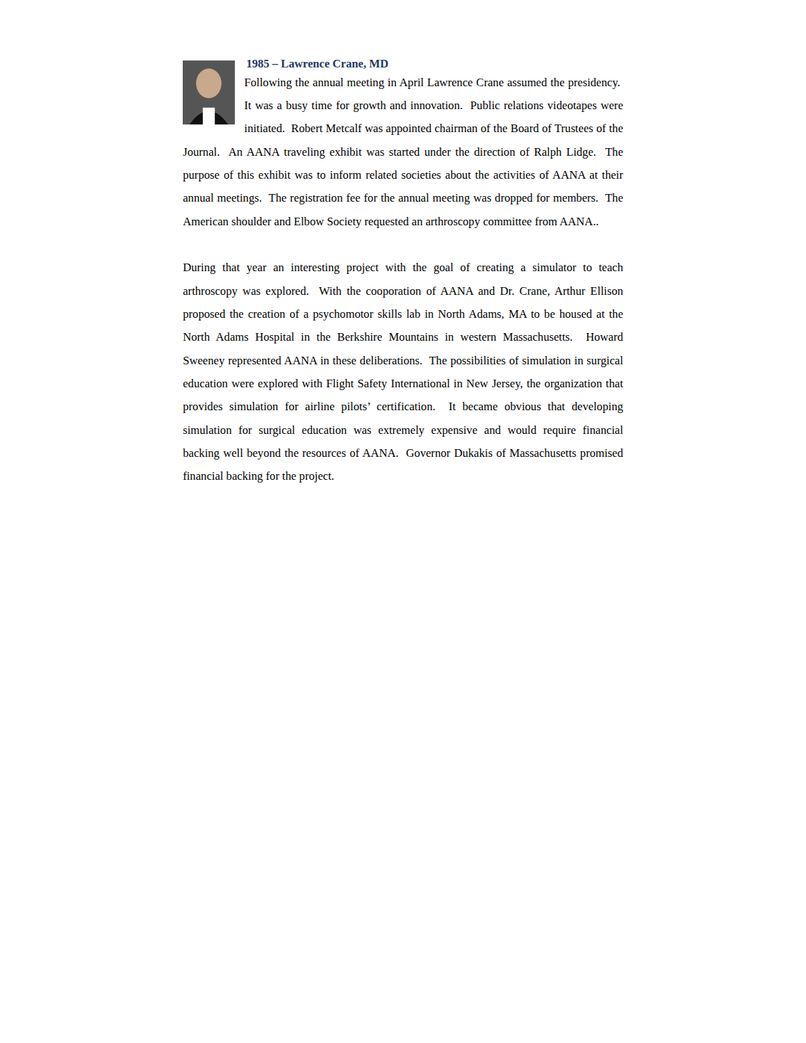1985 – Lawrence Crane, MD
Following the annual meeting in April Lawrence Crane assumed the presidency. It was a busy time for growth and innovation. Public relations videotapes were initiated. Robert Metcalf was appointed chairman of the Board of Trustees of the Journal. An AANA traveling exhibit was started under the direction of Ralph Lidge. The purpose of this exhibit was to inform related societies about the activities of AANA at their annual meetings. The registration fee for the annual meeting was dropped for members. The American shoulder and Elbow Society requested an arthroscopy committee from AANA..
During that year an interesting project with the goal of creating a simulator to teach arthroscopy was explored. With the cooporation of AANA and Dr. Crane, Arthur Ellison proposed the creation of a psychomotor skills lab in North Adams, MA to be housed at the North Adams Hospital in the Berkshire Mountains in western Massachusetts. Howard Sweeney represented AANA in these deliberations. The possibilities of simulation in surgical education were explored with Flight Safety International in New Jersey, the organization that provides simulation for airline pilots’ certification. It became obvious that developing simulation for surgical education was extremely expensive and would require financial backing well beyond the resources of AANA. Governor Dukakis of Massachusetts promised financial backing for the project.